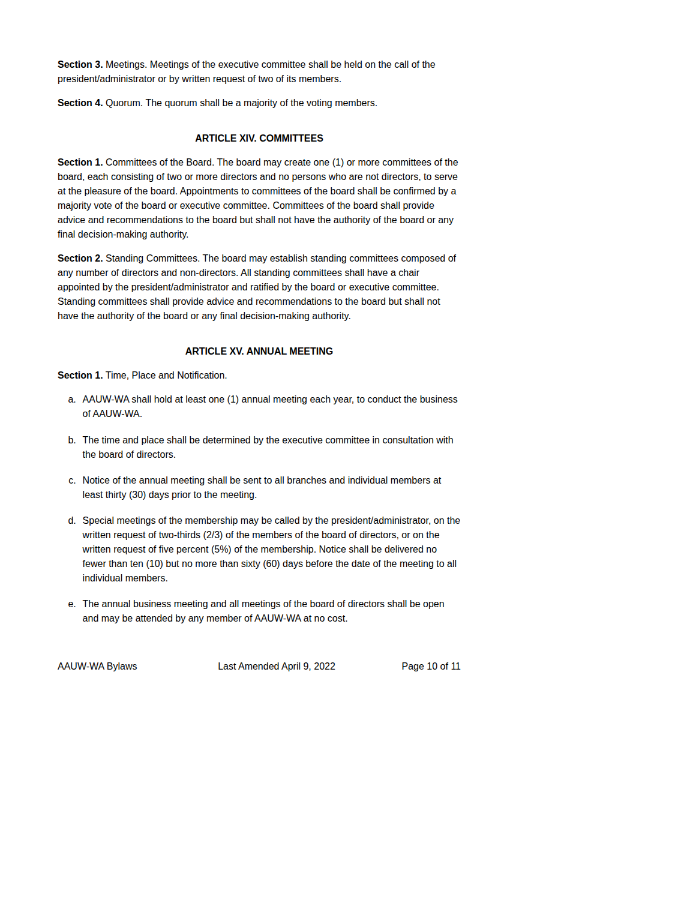Section 3. Meetings. Meetings of the executive committee shall be held on the call of the president/administrator or by written request of two of its members.
Section 4. Quorum. The quorum shall be a majority of the voting members.
ARTICLE XIV. COMMITTEES
Section 1. Committees of the Board. The board may create one (1) or more committees of the board, each consisting of two or more directors and no persons who are not directors, to serve at the pleasure of the board. Appointments to committees of the board shall be confirmed by a majority vote of the board or executive committee. Committees of the board shall provide advice and recommendations to the board but shall not have the authority of the board or any final decision-making authority.
Section 2. Standing Committees. The board may establish standing committees composed of any number of directors and non-directors. All standing committees shall have a chair appointed by the president/administrator and ratified by the board or executive committee. Standing committees shall provide advice and recommendations to the board but shall not have the authority of the board or any final decision-making authority.
ARTICLE XV. ANNUAL MEETING
Section 1. Time, Place and Notification.
AAUW-WA shall hold at least one (1) annual meeting each year, to conduct the business of AAUW-WA.
The time and place shall be determined by the executive committee in consultation with the board of directors.
Notice of the annual meeting shall be sent to all branches and individual members at least thirty (30) days prior to the meeting.
Special meetings of the membership may be called by the president/administrator, on the written request of two-thirds (2/3) of the members of the board of directors, or on the written request of five percent (5%) of the membership. Notice shall be delivered no fewer than ten (10) but no more than sixty (60) days before the date of the meeting to all individual members.
The annual business meeting and all meetings of the board of directors shall be open and may be attended by any member of AAUW-WA at no cost.
AAUW-WA Bylaws Last Amended April 9, 2022 Page 10 of 11